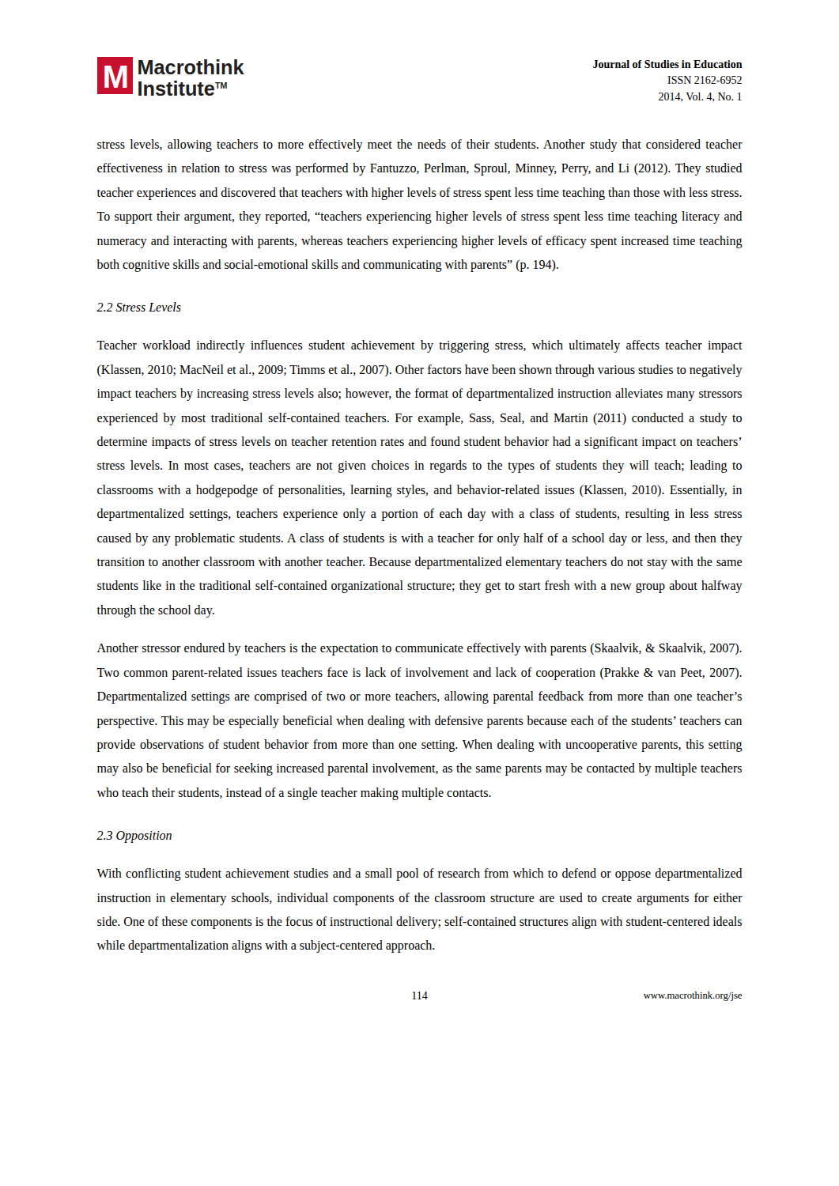M Macrothink
InstituteTM
Journal of Studies in Education
ISSN 2162-6952
2014, Vol. 4, No. 1
stress levels, allowing teachers to more effectively meet the needs of their students. Another study that considered teacher effectiveness in relation to stress was performed by Fantuzzo, Perlman, Sproul, Minney, Perry, and Li (2012). They studied teacher experiences and discovered that teachers with higher levels of stress spent less time teaching than those with less stress. To support their argument, they reported, “teachers experiencing higher levels of stress spent less time teaching literacy and numeracy and interacting with parents, whereas teachers experiencing higher levels of efficacy spent increased time teaching both cognitive skills and social-emotional skills and communicating with parents” (p. 194).
2.2 Stress Levels
Teacher workload indirectly influences student achievement by triggering stress, which ultimately affects teacher impact (Klassen, 2010; MacNeil et al., 2009; Timms et al., 2007). Other factors have been shown through various studies to negatively impact teachers by increasing stress levels also; however, the format of departmentalized instruction alleviates many stressors experienced by most traditional self-contained teachers. For example, Sass, Seal, and Martin (2011) conducted a study to determine impacts of stress levels on teacher retention rates and found student behavior had a significant impact on teachers’ stress levels. In most cases, teachers are not given choices in regards to the types of students they will teach; leading to classrooms with a hodgepodge of personalities, learning styles, and behavior-related issues (Klassen, 2010). Essentially, in departmentalized settings, teachers experience only a portion of each day with a class of students, resulting in less stress caused by any problematic students. A class of students is with a teacher for only half of a school day or less, and then they transition to another classroom with another teacher. Because departmentalized elementary teachers do not stay with the same students like in the traditional self-contained organizational structure; they get to start fresh with a new group about halfway through the school day.
Another stressor endured by teachers is the expectation to communicate effectively with parents (Skaalvik, & Skaalvik, 2007). Two common parent-related issues teachers face is lack of involvement and lack of cooperation (Prakke & van Peet, 2007). Departmentalized settings are comprised of two or more teachers, allowing parental feedback from more than one teacher’s perspective. This may be especially beneficial when dealing with defensive parents because each of the students’ teachers can provide observations of student behavior from more than one setting. When dealing with uncooperative parents, this setting may also be beneficial for seeking increased parental involvement, as the same parents may be contacted by multiple teachers who teach their students, instead of a single teacher making multiple contacts.
2.3 Opposition
With conflicting student achievement studies and a small pool of research from which to defend or oppose departmentalized instruction in elementary schools, individual components of the classroom structure are used to create arguments for either side. One of these components is the focus of instructional delivery; self-contained structures align with student-centered ideals while departmentalization aligns with a subject-centered approach.
114 www.macrothink.org/jse